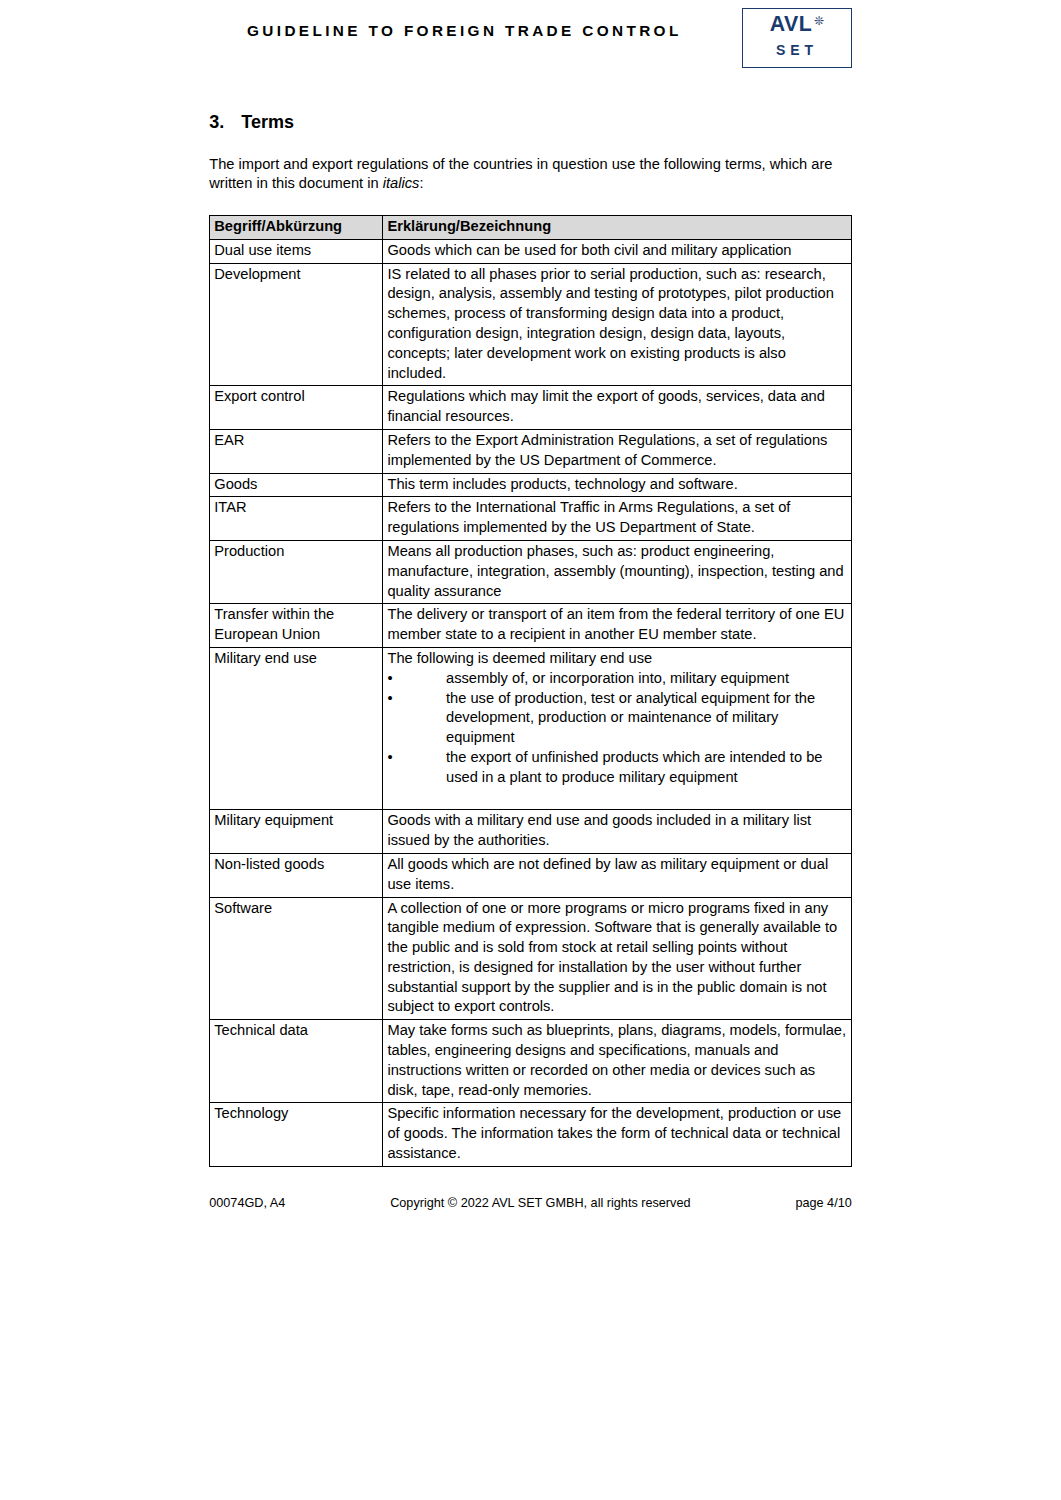Guideline to Foreign Trade Control
AVL❊
SET
3. Terms
The import and export regulations of the countries in question use the following terms, which are written in this document in italics:
| Begriff/Abkürzung | Erklärung/Bezeichnung |
| --- | --- |
| Dual use items | Goods which can be used for both civil and military application |
| Development | IS related to all phases prior to serial production, such as: research, design, analysis, assembly and testing of prototypes, pilot production schemes, process of transforming design data into a product, configuration design, integration design, design data, layouts, concepts; later development work on existing products is also included. |
| Export control | Regulations which may limit the export of goods, services, data and financial resources. |
| EAR | Refers to the Export Administration Regulations, a set of regulations implemented by the US Department of Commerce. |
| Goods | This term includes products, technology and software. |
| ITAR | Refers to the International Traffic in Arms Regulations, a set of regulations implemented by the US Department of State. |
| Production | Means all production phases, such as: product engineering, manufacture, integration, assembly (mounting), inspection, testing and quality assurance |
| Transfer within the European Union | The delivery or transport of an item from the federal territory of one EU member state to a recipient in another EU member state. |
| Military end use | The following is deemed military end use assembly of, or incorporation into, military equipment the use of production, test or analytical equipment for the development, production or maintenance of military equipment the export of unfinished products which are intended to be used in a plant to produce military equipment |
| Military equipment | Goods with a military end use and goods included in a military list issued by the authorities. |
| Non-listed goods | All goods which are not defined by law as military equipment or dual use items. |
| Software | A collection of one or more programs or micro programs fixed in any tangible medium of expression. Software that is generally available to the public and is sold from stock at retail selling points without restriction, is designed for installation by the user without further substantial support by the supplier and is in the public domain is not subject to export controls. |
| Technical data | May take forms such as blueprints, plans, diagrams, models, formulae, tables, engineering designs and specifications, manuals and instructions written or recorded on other media or devices such as disk, tape, read-only memories. |
| Technology | Specific information necessary for the development, production or use of goods. The information takes the form of technical data or technical assistance. |
00074GD, A4
Copyright © 2022 AVL SET GMBH, all rights reserved
page 4/10